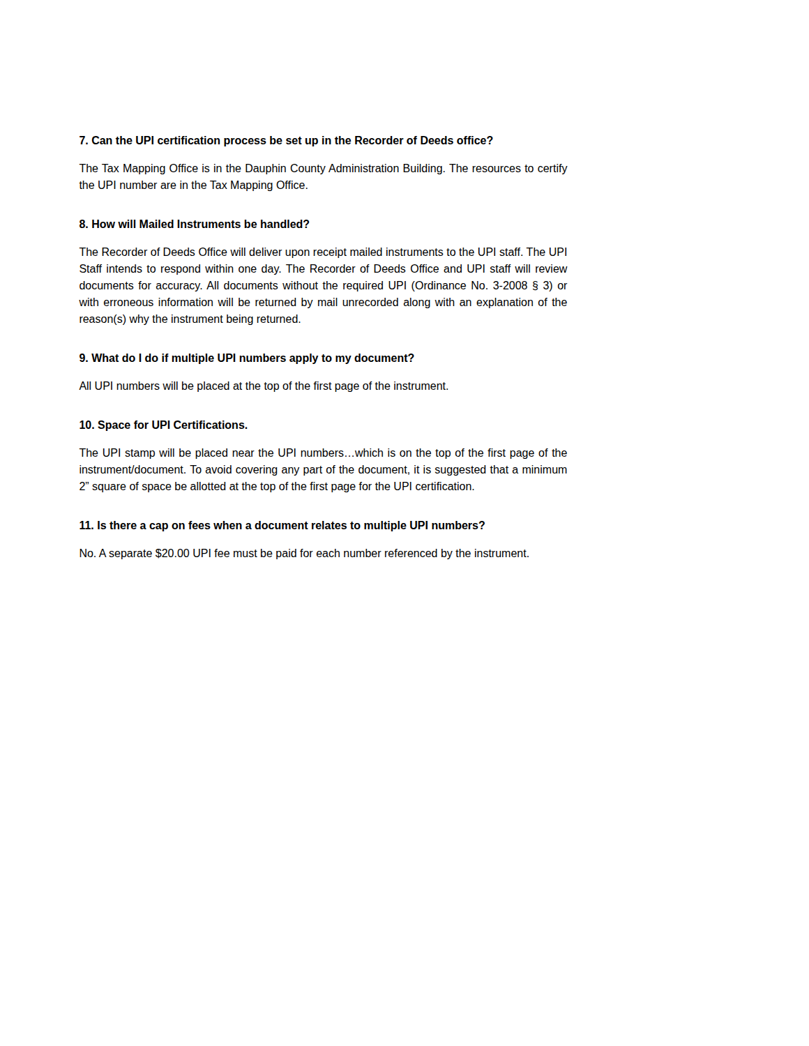7. Can the UPI certification process be set up in the Recorder of Deeds office?
The Tax Mapping Office is in the Dauphin County Administration Building. The resources to certify the UPI number are in the Tax Mapping Office.
8. How will Mailed Instruments be handled?
The Recorder of Deeds Office will deliver upon receipt mailed instruments to the UPI staff. The UPI Staff intends to respond within one day. The Recorder of Deeds Office and UPI staff will review documents for accuracy. All documents without the required UPI (Ordinance No. 3-2008 § 3) or with erroneous information will be returned by mail unrecorded along with an explanation of the reason(s) why the instrument being returned.
9. What do I do if multiple UPI numbers apply to my document?
All UPI numbers will be placed at the top of the first page of the instrument.
10. Space for UPI Certifications.
The UPI stamp will be placed near the UPI numbers…which is on the top of the first page of the instrument/document. To avoid covering any part of the document, it is suggested that a minimum 2” square of space be allotted at the top of the first page for the UPI certification.
11. Is there a cap on fees when a document relates to multiple UPI numbers?
No. A separate $20.00 UPI fee must be paid for each number referenced by the instrument.